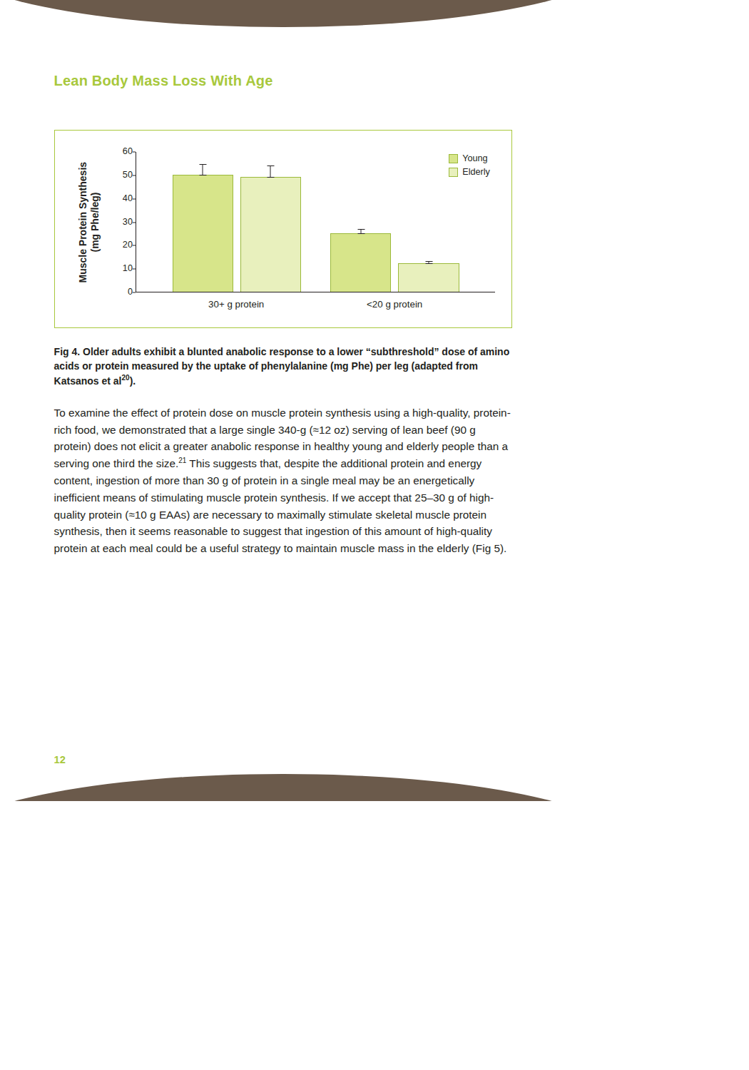Lean Body Mass Loss With Age
Young
Elderly
Muscle Protein Synthesis
(mg Phe/leg)
60
50
40
30
20
10
0
30+ g protein
<20 g protein
Fig 4. Older adults exhibit a blunted anabolic response to a lower “subthreshold” dose of amino acids or protein measured by the uptake of phenylalanine (mg Phe) per leg (adapted from Katsanos et al20).
To examine the effect of protein dose on muscle protein synthesis using a high-quality, protein-rich food, we demonstrated that a large single 340-g (≈12 oz) serving of lean beef (90 g protein) does not elicit a greater anabolic response in healthy young and elderly people than a serving one third the size.21 This suggests that, despite the additional protein and energy content, ingestion of more than 30 g of protein in a single meal may be an energetically inefficient means of stimulating muscle protein synthesis. If we accept that 25–30 g of high-quality protein (≈10 g EAAs) are necessary to maximally stimulate skeletal muscle protein synthesis, then it seems reasonable to suggest that ingestion of this amount of high-quality protein at each meal could be a useful strategy to maintain muscle mass in the elderly (Fig 5).
12